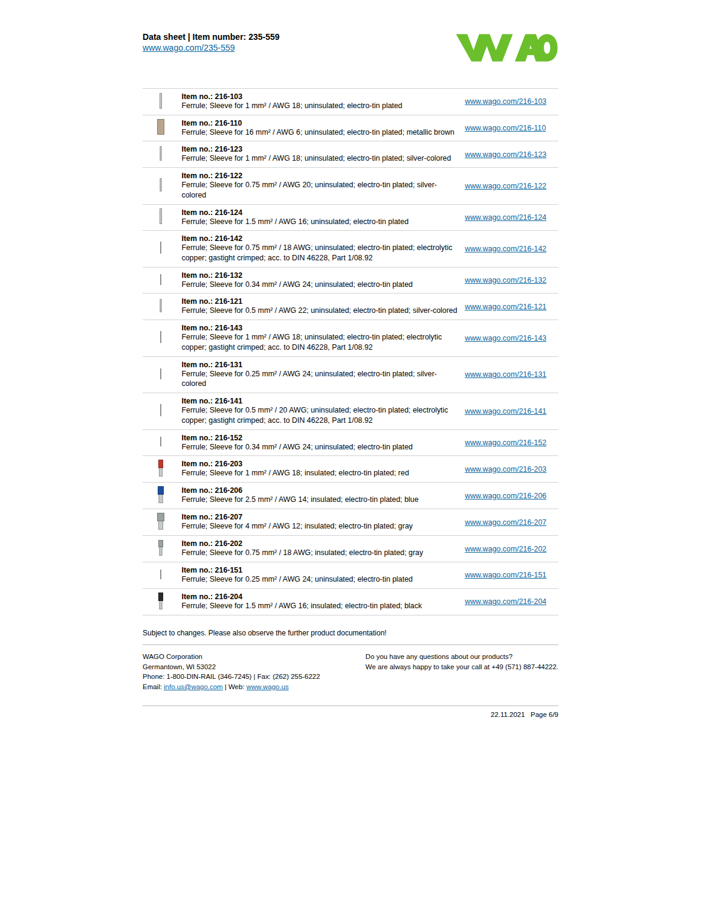Data sheet | Item number: 235-559
www.wago.com/235-559
| | Item no.: 216-103 Ferrule; Sleeve for 1 mm² / AWG 18; uninsulated; electro-tin plated | www.wago.com/216-103 |
| | Item no.: 216-110 Ferrule; Sleeve for 16 mm² / AWG 6; uninsulated; electro-tin plated; metallic brown | www.wago.com/216-110 |
| | Item no.: 216-123 Ferrule; Sleeve for 1 mm² / AWG 18; uninsulated; electro-tin plated; silver-colored | www.wago.com/216-123 |
| | Item no.: 216-122 Ferrule; Sleeve for 0.75 mm² / AWG 20; uninsulated; electro-tin plated; silver-colored | www.wago.com/216-122 |
| | Item no.: 216-124 Ferrule; Sleeve for 1.5 mm² / AWG 16; uninsulated; electro-tin plated | www.wago.com/216-124 |
| | Item no.: 216-142 Ferrule; Sleeve for 0.75 mm² / 18 AWG; uninsulated; electro-tin plated; electrolytic copper; gastight crimped; acc. to DIN 46228, Part 1/08.92 | www.wago.com/216-142 |
| | Item no.: 216-132 Ferrule; Sleeve for 0.34 mm² / AWG 24; uninsulated; electro-tin plated | www.wago.com/216-132 |
| | Item no.: 216-121 Ferrule; Sleeve for 0.5 mm² / AWG 22; uninsulated; electro-tin plated; silver-colored | www.wago.com/216-121 |
| | Item no.: 216-143 Ferrule; Sleeve for 1 mm² / AWG 18; uninsulated; electro-tin plated; electrolytic copper; gastight crimped; acc. to DIN 46228, Part 1/08.92 | www.wago.com/216-143 |
| | Item no.: 216-131 Ferrule; Sleeve for 0.25 mm² / AWG 24; uninsulated; electro-tin plated; silver-colored | www.wago.com/216-131 |
| | Item no.: 216-141 Ferrule; Sleeve for 0.5 mm² / 20 AWG; uninsulated; electro-tin plated; electrolytic copper; gastight crimped; acc. to DIN 46228, Part 1/08.92 | www.wago.com/216-141 |
| | Item no.: 216-152 Ferrule; Sleeve for 0.34 mm² / AWG 24; uninsulated; electro-tin plated | www.wago.com/216-152 |
| | Item no.: 216-203 Ferrule; Sleeve for 1 mm² / AWG 18; insulated; electro-tin plated; red | www.wago.com/216-203 |
| | Item no.: 216-206 Ferrule; Sleeve for 2.5 mm² / AWG 14; insulated; electro-tin plated; blue | www.wago.com/216-206 |
| | Item no.: 216-207 Ferrule; Sleeve for 4 mm² / AWG 12; insulated; electro-tin plated; gray | www.wago.com/216-207 |
| | Item no.: 216-202 Ferrule; Sleeve for 0.75 mm² / 18 AWG; insulated; electro-tin plated; gray | www.wago.com/216-202 |
| | Item no.: 216-151 Ferrule; Sleeve for 0.25 mm² / AWG 24; uninsulated; electro-tin plated | www.wago.com/216-151 |
| | Item no.: 216-204 Ferrule; Sleeve for 1.5 mm² / AWG 16; insulated; electro-tin plated; black | www.wago.com/216-204 |
Subject to changes. Please also observe the further product documentation!
WAGO Corporation
Germantown, WI 53022
Phone: 1-800-DIN-RAIL (346-7245) | Fax: (262) 255-6222
Email: info.us@wago.com | Web: www.wago.us
Do you have any questions about our products?
We are always happy to take your call at +49 (571) 887-44222.
22.11.2021 Page 6/9